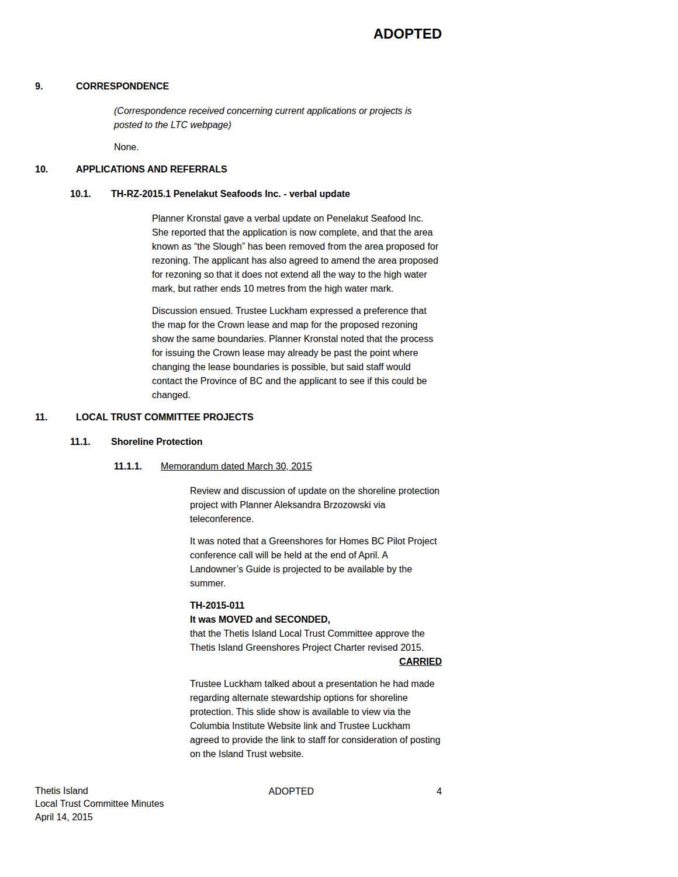ADOPTED
9.
CORRESPONDENCE
(Correspondence received concerning current applications or projects is posted to the LTC webpage)
None.
10.
APPLICATIONS AND REFERRALS
10.1.
TH-RZ-2015.1 Penelakut Seafoods Inc. - verbal update
Planner Kronstal gave a verbal update on Penelakut Seafood Inc. She reported that the application is now complete, and that the area known as “the Slough” has been removed from the area proposed for rezoning. The applicant has also agreed to amend the area proposed for rezoning so that it does not extend all the way to the high water mark, but rather ends 10 metres from the high water mark.
Discussion ensued. Trustee Luckham expressed a preference that the map for the Crown lease and map for the proposed rezoning show the same boundaries. Planner Kronstal noted that the process for issuing the Crown lease may already be past the point where changing the lease boundaries is possible, but said staff would contact the Province of BC and the applicant to see if this could be changed.
11.
LOCAL TRUST COMMITTEE PROJECTS
11.1.
Shoreline Protection
11.1.1.
Memorandum dated March 30, 2015
Review and discussion of update on the shoreline protection project with Planner Aleksandra Brzozowski via teleconference.
It was noted that a Greenshores for Homes BC Pilot Project conference call will be held at the end of April. A Landowner’s Guide is projected to be available by the summer.
TH-2015-011
It was MOVED and SECONDED,
that the Thetis Island Local Trust Committee approve the Thetis Island Greenshores Project Charter revised 2015.
CARRIED
Trustee Luckham talked about a presentation he had made regarding alternate stewardship options for shoreline protection. This slide show is available to view via the Columbia Institute Website link and Trustee Luckham agreed to provide the link to staff for consideration of posting on the Island Trust website.
Thetis Island
Local Trust Committee Minutes
April 14, 2015
ADOPTED
4